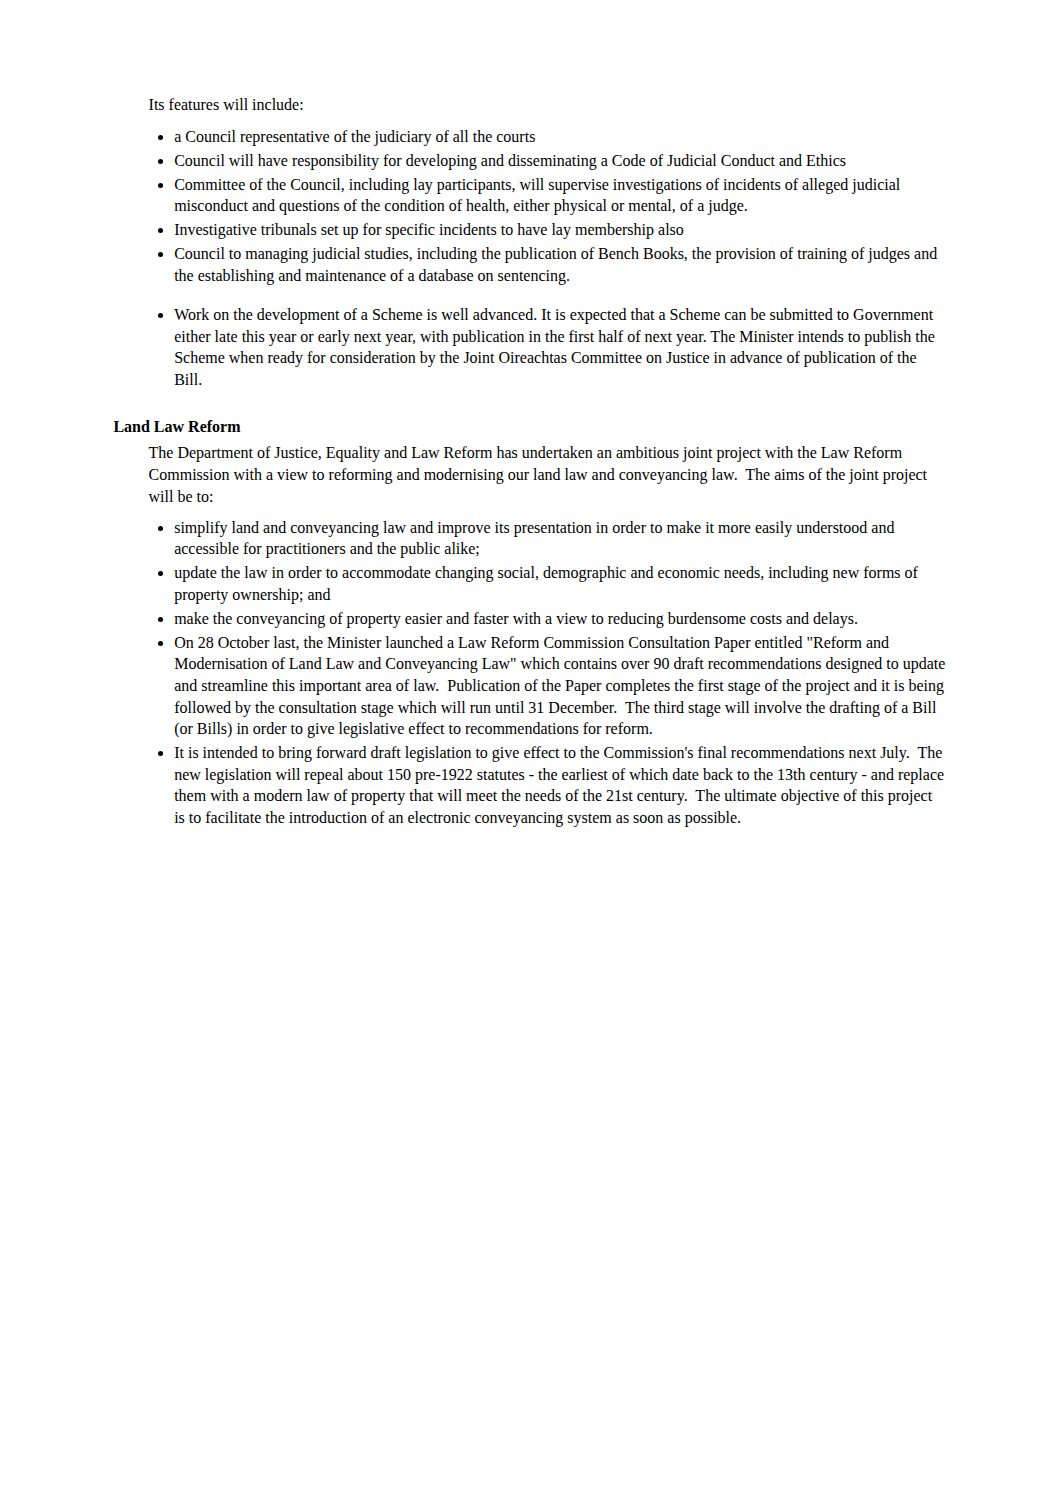Its features will include:
a Council representative of the judiciary of all the courts
Council will have responsibility for developing and disseminating a Code of Judicial Conduct and Ethics
Committee of the Council, including lay participants, will supervise investigations of incidents of alleged judicial misconduct and questions of the condition of health, either physical or mental, of a judge.
Investigative tribunals set up for specific incidents to have lay membership also
Council to managing judicial studies, including the publication of Bench Books, the provision of training of judges and the establishing and maintenance of a database on sentencing.
Work on the development of a Scheme is well advanced. It is expected that a Scheme can be submitted to Government either late this year or early next year, with publication in the first half of next year. The Minister intends to publish the Scheme when ready for consideration by the Joint Oireachtas Committee on Justice in advance of publication of the Bill.
Land Law Reform
The Department of Justice, Equality and Law Reform has undertaken an ambitious joint project with the Law Reform Commission with a view to reforming and modernising our land law and conveyancing law. The aims of the joint project will be to:
simplify land and conveyancing law and improve its presentation in order to make it more easily understood and accessible for practitioners and the public alike;
update the law in order to accommodate changing social, demographic and economic needs, including new forms of property ownership; and
make the conveyancing of property easier and faster with a view to reducing burdensome costs and delays.
On 28 October last, the Minister launched a Law Reform Commission Consultation Paper entitled "Reform and Modernisation of Land Law and Conveyancing Law" which contains over 90 draft recommendations designed to update and streamline this important area of law. Publication of the Paper completes the first stage of the project and it is being followed by the consultation stage which will run until 31 December. The third stage will involve the drafting of a Bill (or Bills) in order to give legislative effect to recommendations for reform.
It is intended to bring forward draft legislation to give effect to the Commission's final recommendations next July. The new legislation will repeal about 150 pre-1922 statutes - the earliest of which date back to the 13th century - and replace them with a modern law of property that will meet the needs of the 21st century. The ultimate objective of this project is to facilitate the introduction of an electronic conveyancing system as soon as possible.